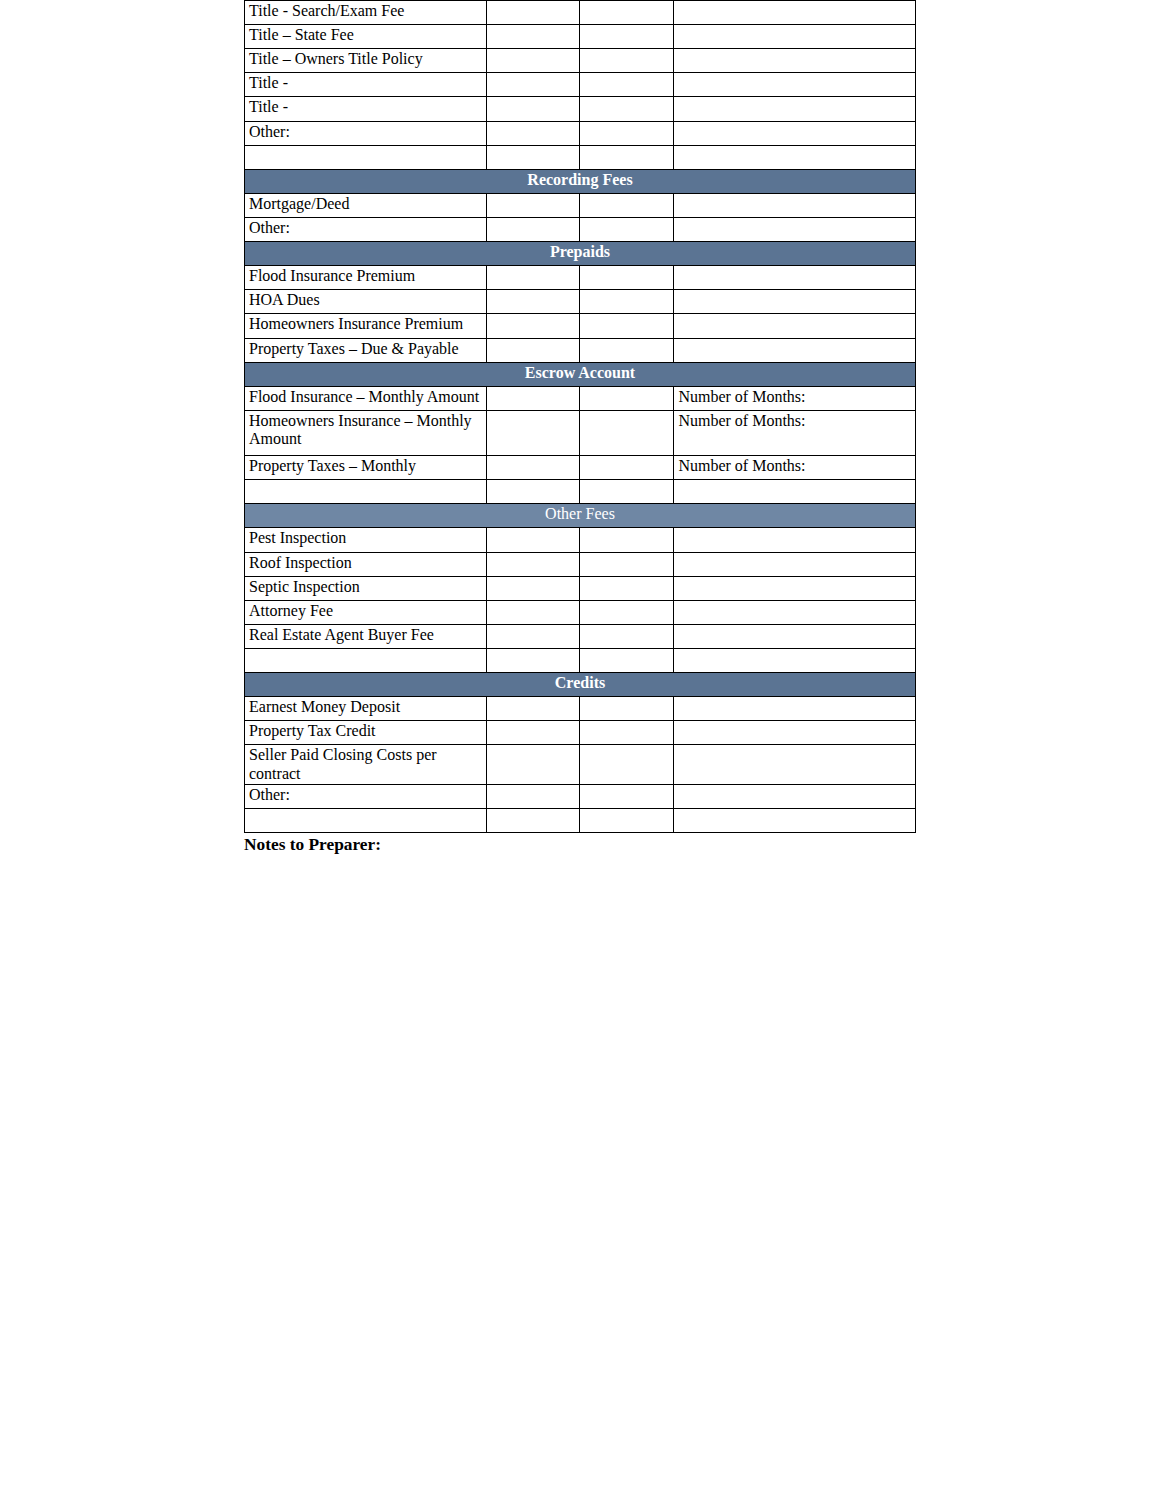| Title - Search/Exam Fee | | | |
| Title – State Fee | | | |
| Title – Owners Title Policy | | | |
| Title - | | | |
| Title - | | | |
| Other: | | | |
| Recording Fees |
| Mortgage/Deed | | | |
| Other: | | | |
| Prepaids |
| Flood Insurance Premium | | | |
| HOA Dues | | | |
| Homeowners Insurance Premium | | | |
| Property Taxes – Due & Payable | | | |
| Escrow Account |
| Flood Insurance – Monthly Amount | | | Number of Months: |
| Homeowners Insurance – Monthly Amount | | | Number of Months: |
| Property Taxes – Monthly | | | Number of Months: |
| Other Fees |
| Pest Inspection | | | |
| Roof Inspection | | | |
| Septic Inspection | | | |
| Attorney Fee | | | |
| Real Estate Agent Buyer Fee | | | |
| Credits |
| Earnest Money Deposit | | | |
| Property Tax Credit | | | |
| Seller Paid Closing Costs per contract | | | |
| Other: | | | |
Notes to Preparer: